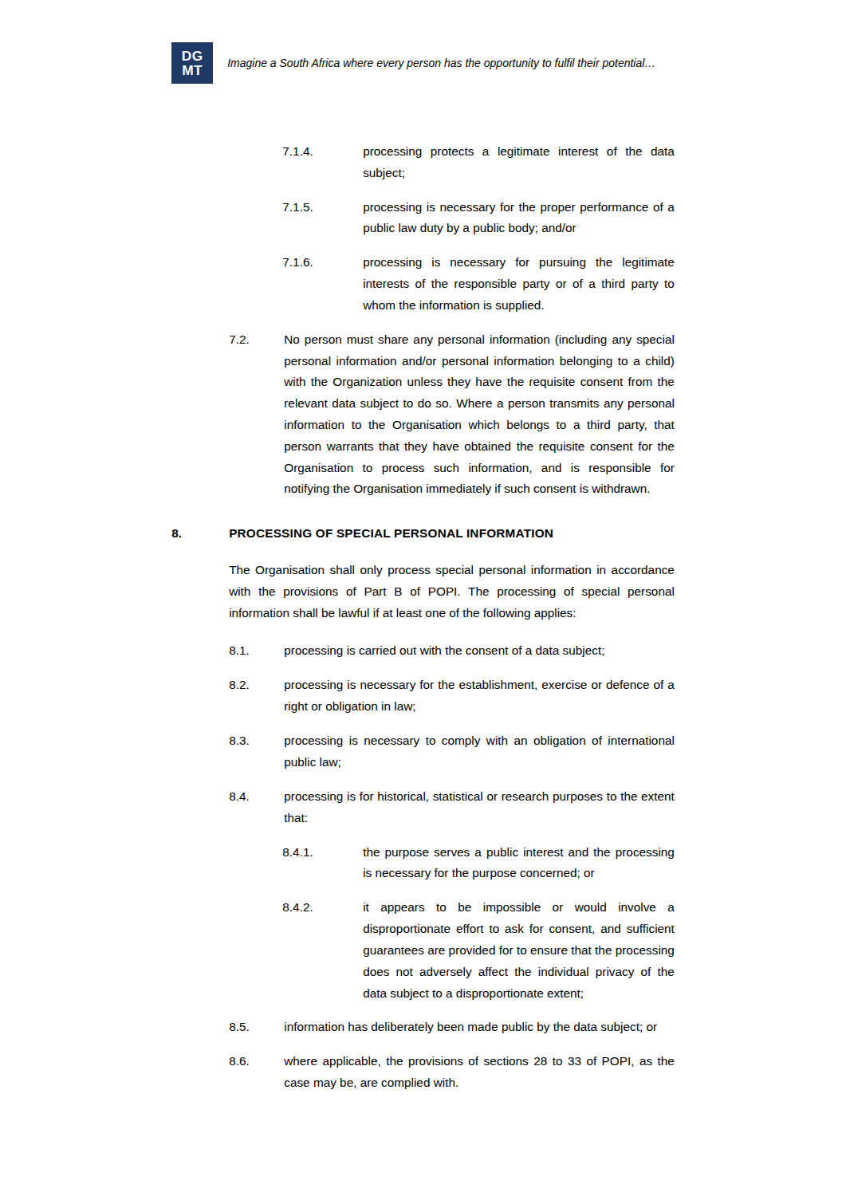DG MT
Imagine a South Africa where every person has the opportunity to fulfil their potential…
7.1.4.
processing protects a legitimate interest of the data subject;
7.1.5.
processing is necessary for the proper performance of a public law duty by a public body; and/or
7.1.6.
processing is necessary for pursuing the legitimate interests of the responsible party or of a third party to whom the information is supplied.
7.2.
No person must share any personal information (including any special personal information and/or personal information belonging to a child) with the Organization unless they have the requisite consent from the relevant data subject to do so. Where a person transmits any personal information to the Organisation which belongs to a third party, that person warrants that they have obtained the requisite consent for the Organisation to process such information, and is responsible for notifying the Organisation immediately if such consent is withdrawn.
8.
PROCESSING OF SPECIAL PERSONAL INFORMATION
The Organisation shall only process special personal information in accordance with the provisions of Part B of POPI. The processing of special personal information shall be lawful if at least one of the following applies:
8.1.
processing is carried out with the consent of a data subject;
8.2.
processing is necessary for the establishment, exercise or defence of a right or obligation in law;
8.3.
processing is necessary to comply with an obligation of international public law;
8.4.
processing is for historical, statistical or research purposes to the extent that:
8.4.1.
the purpose serves a public interest and the processing is necessary for the purpose concerned; or
8.4.2.
it appears to be impossible or would involve a disproportionate effort to ask for consent, and sufficient guarantees are provided for to ensure that the processing does not adversely affect the individual privacy of the data subject to a disproportionate extent;
8.5.
information has deliberately been made public by the data subject; or
8.6.
where applicable, the provisions of sections 28 to 33 of POPI, as the case may be, are complied with.